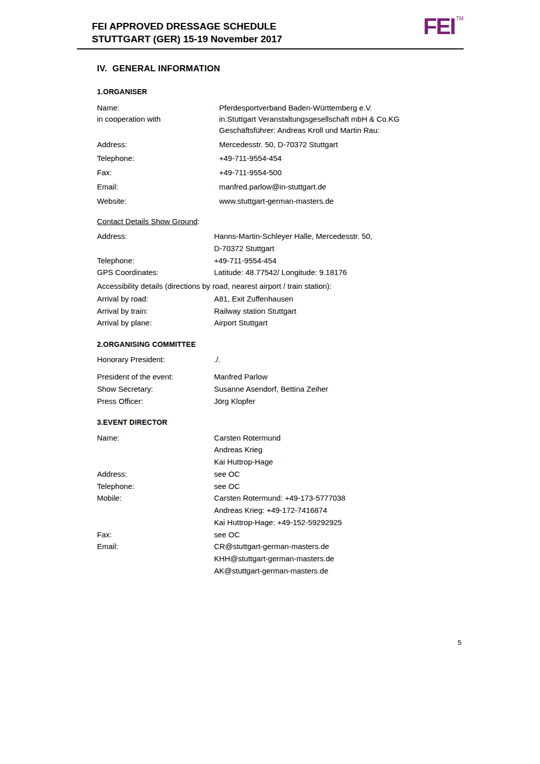FEI TM
FEI APPROVED DRESSAGE SCHEDULE
STUTTGART (GER) 15-19 November 2017
IV. GENERAL INFORMATION
1.ORGANISER
| Name: in cooperation with | Pferdesportverband Baden-Württemberg e.V. in.Stuttgart Veranstaltungsgesellschaft mbH & Co.KG Geschäftsführer: Andreas Kroll und Martin Rau: |
| Address: | Mercedesstr. 50, D-70372 Stuttgart |
| Telephone: | +49-711-9554-454 |
| Fax: | +49-711-9554-500 |
| Email: | manfred.parlow@in-stuttgart.de |
| Website: | www.stuttgart-german-masters.de |
Contact Details Show Ground:
| Address: | Hanns-Martin-Schleyer Halle, Mercedesstr. 50, |
| | D-70372 Stuttgart |
| Telephone: | +49-711-9554-454 |
| GPS Coordinates: | Latitude: 48.77542/ Longitude: 9.18176 |
Accessibility details (directions by road, nearest airport / train station):
| Arrival by road: | A81, Exit Zuffenhausen |
| Arrival by train: | Railway station Stuttgart |
| Arrival by plane: | Airport Stuttgart |
2.ORGANISING COMMITTEE
| Honorary President: | ./. |
| President of the event: | Manfred Parlow |
| Show Secretary: | Susanne Asendorf, Bettina Zeiher |
| Press Officer: | Jörg Klopfer |
3.EVENT DIRECTOR
| Name: | Carsten Rotermund |
| | Andreas Krieg |
| | Kai Huttrop-Hage |
| Address: | see OC |
| Telephone: | see OC |
| Mobile: | Carsten Rotermund: +49-173-5777038 |
| | Andreas Krieg: +49-172-7416874 |
| | Kai Huttrop-Hage: +49-152-59292925 |
| Fax: | see OC |
| Email: | CR@stuttgart-german-masters.de |
| | KHH@stuttgart-german-masters.de |
| | AK@stuttgart-german-masters.de |
5